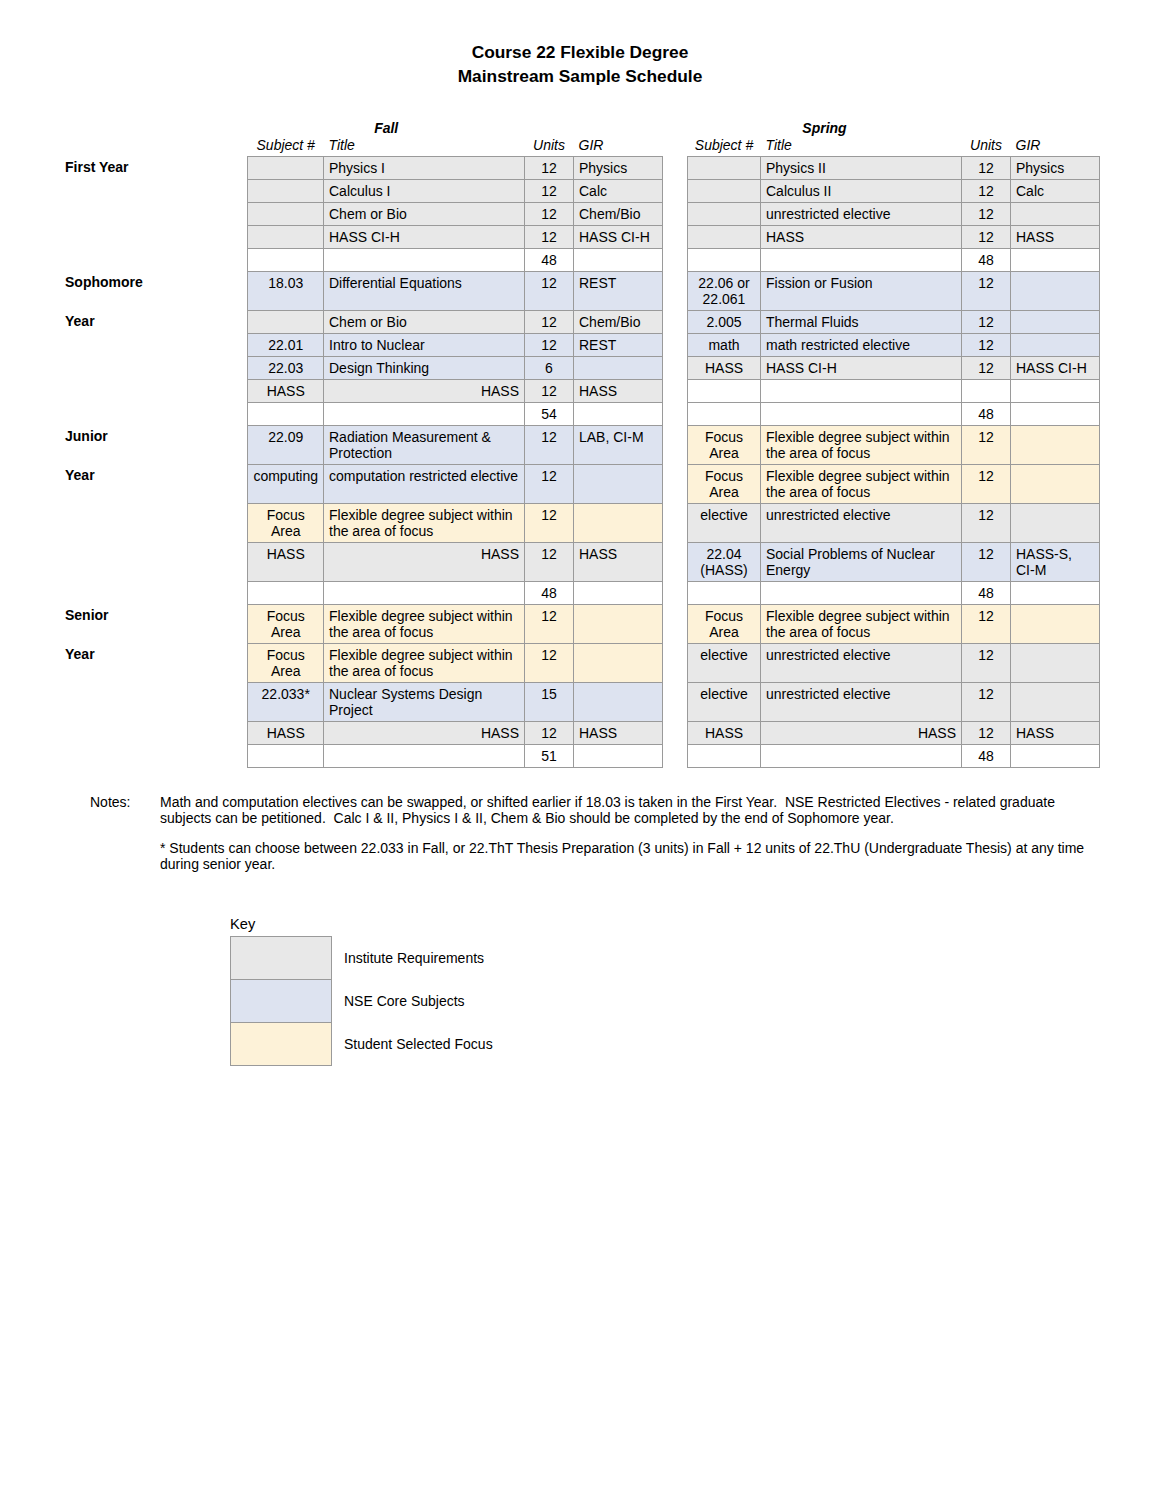Course 22 Flexible Degree
Mainstream Sample Schedule
| | Fall | | | | Spring | | |
| | Subject # | Title | Units | GIR | | Subject # | Title | Units | GIR |
| First Year | | Physics I | 12 | Physics | | | Physics II | 12 | Physics |
| | | Calculus I | 12 | Calc | | | Calculus II | 12 | Calc |
| | | Chem or Bio | 12 | Chem/Bio | | | unrestricted elective | 12 | |
| | | HASS CI-H | 12 | HASS CI-H | | | HASS | 12 | HASS |
| | | | 48 | | | | | 48 | |
| Sophomore | 18.03 | Differential Equations | 12 | REST | | 22.06 or 22.061 | Fission or Fusion | 12 | |
| Year | | Chem or Bio | 12 | Chem/Bio | | 2.005 | Thermal Fluids | 12 | |
| | 22.01 | Intro to Nuclear | 12 | REST | | math | math restricted elective | 12 | |
| | 22.03 | Design Thinking | 6 | | | HASS | HASS CI-H | 12 | HASS CI-H |
| | HASS | HASS | 12 | HASS | | | | | |
| | | | 54 | | | | | 48 | |
| Junior | 22.09 | Radiation Measurement & Protection | 12 | LAB, CI-M | | Focus Area | Flexible degree subject within the area of focus | 12 | |
| Year | computing | computation restricted elective | 12 | | | Focus Area | Flexible degree subject within the area of focus | 12 | |
| | Focus Area | Flexible degree subject within the area of focus | 12 | | | elective | unrestricted elective | 12 | |
| | HASS | HASS | 12 | HASS | | 22.04 (HASS) | Social Problems of Nuclear Energy | 12 | HASS-S, CI-M |
| | | | 48 | | | | | 48 | |
| Senior | Focus Area | Flexible degree subject within the area of focus | 12 | | | Focus Area | Flexible degree subject within the area of focus | 12 | |
| Year | Focus Area | Flexible degree subject within the area of focus | 12 | | | elective | unrestricted elective | 12 | |
| | 22.033* | Nuclear Systems Design Project | 15 | | | elective | unrestricted elective | 12 | |
| | HASS | HASS | 12 | HASS | | HASS | HASS | 12 | HASS |
| | | | 51 | | | | | 48 | |
Notes:
Math and computation electives can be swapped, or shifted earlier if 18.03 is taken in the First Year. NSE Restricted Electives - related graduate subjects can be petitioned. Calc I & II, Physics I & II, Chem & Bio should be completed by the end of Sophomore year.
* Students can choose between 22.033 in Fall, or 22.ThT Thesis Preparation (3 units) in Fall + 12 units of 22.ThU (Undergraduate Thesis) at any time during senior year.
Key
| | Institute Requirements |
| | NSE Core Subjects |
| | Student Selected Focus |